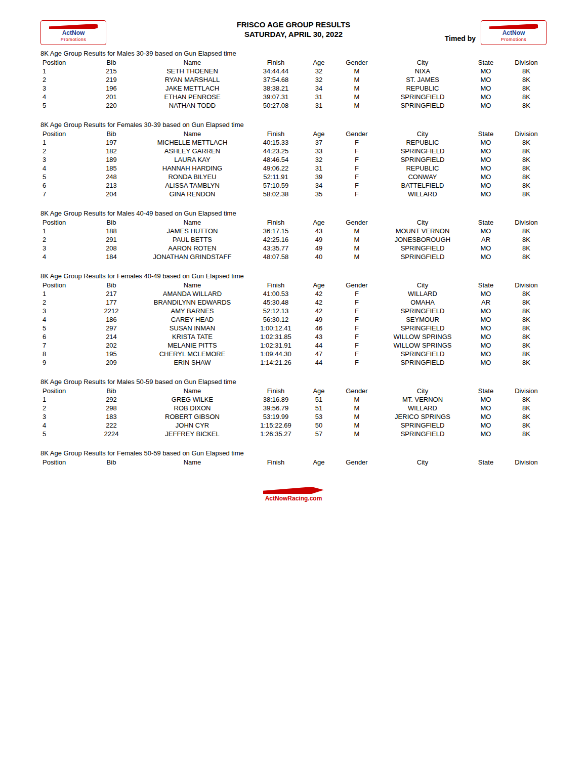ActNow
Promotions
ActNow
Promotions
Timed by
FRISCO AGE GROUP RESULTS
SATURDAY, APRIL 30, 2022
8K Age Group Results for Males 30-39 based on Gun Elapsed time
| Position | Bib | Name | Finish | Age | Gender | City | State | Division |
| --- | --- | --- | --- | --- | --- | --- | --- | --- |
| 1 | 215 | SETH THOENEN | 34:44.44 | 32 | M | NIXA | MO | 8K |
| 2 | 219 | RYAN MARSHALL | 37:54.68 | 32 | M | ST. JAMES | MO | 8K |
| 3 | 196 | JAKE METTLACH | 38:38.21 | 34 | M | REPUBLIC | MO | 8K |
| 4 | 201 | ETHAN PENROSE | 39:07.31 | 31 | M | SPRINGFIELD | MO | 8K |
| 5 | 220 | NATHAN TODD | 50:27.08 | 31 | M | SPRINGFIELD | MO | 8K |
8K Age Group Results for Females 30-39 based on Gun Elapsed time
| Position | Bib | Name | Finish | Age | Gender | City | State | Division |
| --- | --- | --- | --- | --- | --- | --- | --- | --- |
| 1 | 197 | MICHELLE METTLACH | 40:15.33 | 37 | F | REPUBLIC | MO | 8K |
| 2 | 182 | ASHLEY GARREN | 44:23.25 | 33 | F | SPRINGFIELD | MO | 8K |
| 3 | 189 | LAURA KAY | 48:46.54 | 32 | F | SPRINGFIELD | MO | 8K |
| 4 | 185 | HANNAH HARDING | 49:06.22 | 31 | F | REPUBLIC | MO | 8K |
| 5 | 248 | RONDA BILYEU | 52:11.91 | 39 | F | CONWAY | MO | 8K |
| 6 | 213 | ALISSA TAMBLYN | 57:10.59 | 34 | F | BATTELFIELD | MO | 8K |
| 7 | 204 | GINA RENDON | 58:02.38 | 35 | F | WILLARD | MO | 8K |
8K Age Group Results for Males 40-49 based on Gun Elapsed time
| Position | Bib | Name | Finish | Age | Gender | City | State | Division |
| --- | --- | --- | --- | --- | --- | --- | --- | --- |
| 1 | 188 | JAMES HUTTON | 36:17.15 | 43 | M | MOUNT VERNON | MO | 8K |
| 2 | 291 | PAUL BETTS | 42:25.16 | 49 | M | JONESBOROUGH | AR | 8K |
| 3 | 208 | AARON ROTEN | 43:35.77 | 49 | M | SPRINGFIELD | MO | 8K |
| 4 | 184 | JONATHAN GRINDSTAFF | 48:07.58 | 40 | M | SPRINGFIELD | MO | 8K |
8K Age Group Results for Females 40-49 based on Gun Elapsed time
| Position | Bib | Name | Finish | Age | Gender | City | State | Division |
| --- | --- | --- | --- | --- | --- | --- | --- | --- |
| 1 | 217 | AMANDA WILLARD | 41:00.53 | 42 | F | WILLARD | MO | 8K |
| 2 | 177 | BRANDILYNN EDWARDS | 45:30.48 | 42 | F | OMAHA | AR | 8K |
| 3 | 2212 | AMY BARNES | 52:12.13 | 42 | F | SPRINGFIELD | MO | 8K |
| 4 | 186 | CAREY HEAD | 56:30.12 | 49 | F | SEYMOUR | MO | 8K |
| 5 | 297 | SUSAN INMAN | 1:00:12.41 | 46 | F | SPRINGFIELD | MO | 8K |
| 6 | 214 | KRISTA TATE | 1:02:31.85 | 43 | F | WILLOW SPRINGS | MO | 8K |
| 7 | 202 | MELANIE PITTS | 1:02:31.91 | 44 | F | WILLOW SPRINGS | MO | 8K |
| 8 | 195 | CHERYL MCLEMORE | 1:09:44.30 | 47 | F | SPRINGFIELD | MO | 8K |
| 9 | 209 | ERIN SHAW | 1:14:21.26 | 44 | F | SPRINGFIELD | MO | 8K |
8K Age Group Results for Males 50-59 based on Gun Elapsed time
| Position | Bib | Name | Finish | Age | Gender | City | State | Division |
| --- | --- | --- | --- | --- | --- | --- | --- | --- |
| 1 | 292 | GREG WILKE | 38:16.89 | 51 | M | MT. VERNON | MO | 8K |
| 2 | 298 | ROB DIXON | 39:56.79 | 51 | M | WILLARD | MO | 8K |
| 3 | 183 | ROBERT GIBSON | 53:19.99 | 53 | M | JERICO SPRINGS | MO | 8K |
| 4 | 222 | JOHN CYR | 1:15:22.69 | 50 | M | SPRINGFIELD | MO | 8K |
| 5 | 2224 | JEFFREY BICKEL | 1:26:35.27 | 57 | M | SPRINGFIELD | MO | 8K |
8K Age Group Results for Females 50-59 based on Gun Elapsed time
| Position | Bib | Name | Finish | Age | Gender | City | State | Division |
| --- | --- | --- | --- | --- | --- | --- | --- | --- |
ActNowRacing.com